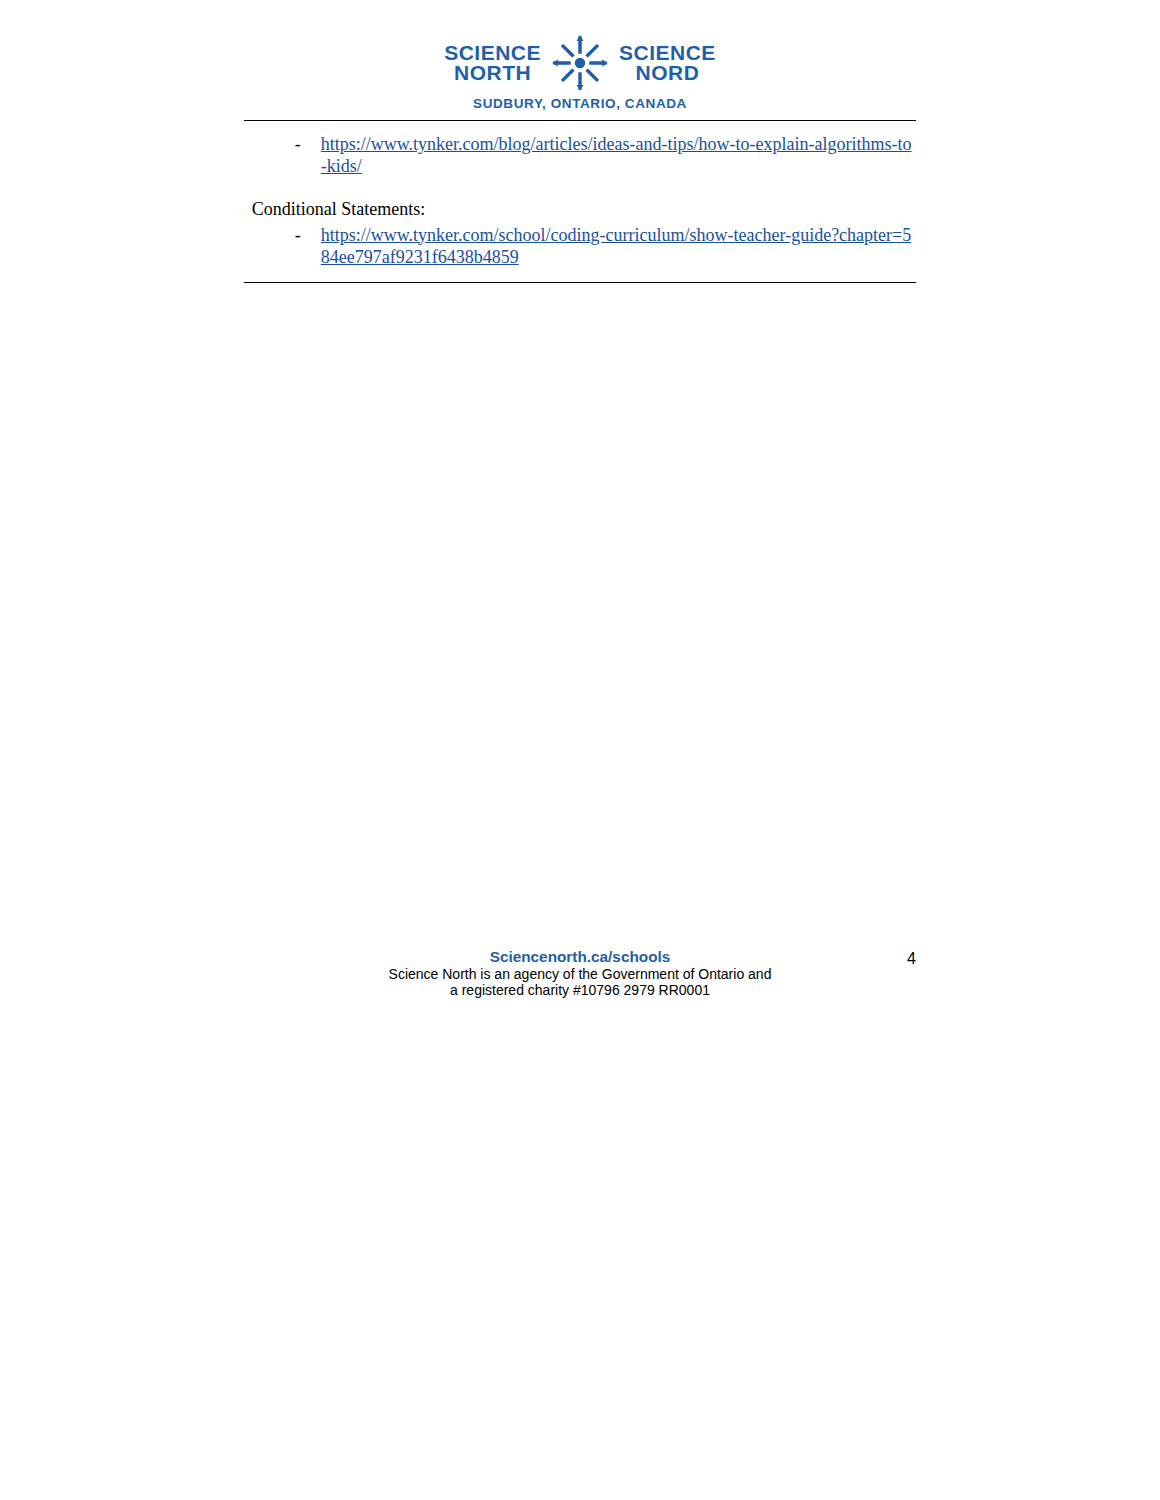SCIENCE NORTH
SCIENCE NORD
SUDBURY, ONTARIO, CANADA
https://www.tynker.com/blog/articles/ideas-and-tips/how-to-explain-algorithms-to-kids/
Conditional Statements:
https://www.tynker.com/school/coding-curriculum/show-teacher-guide?chapter=584ee797af9231f6438b4859
Sciencenorth.ca/schools
Science North is an agency of the Government of Ontario and
a registered charity #10796 2979 RR0001
4